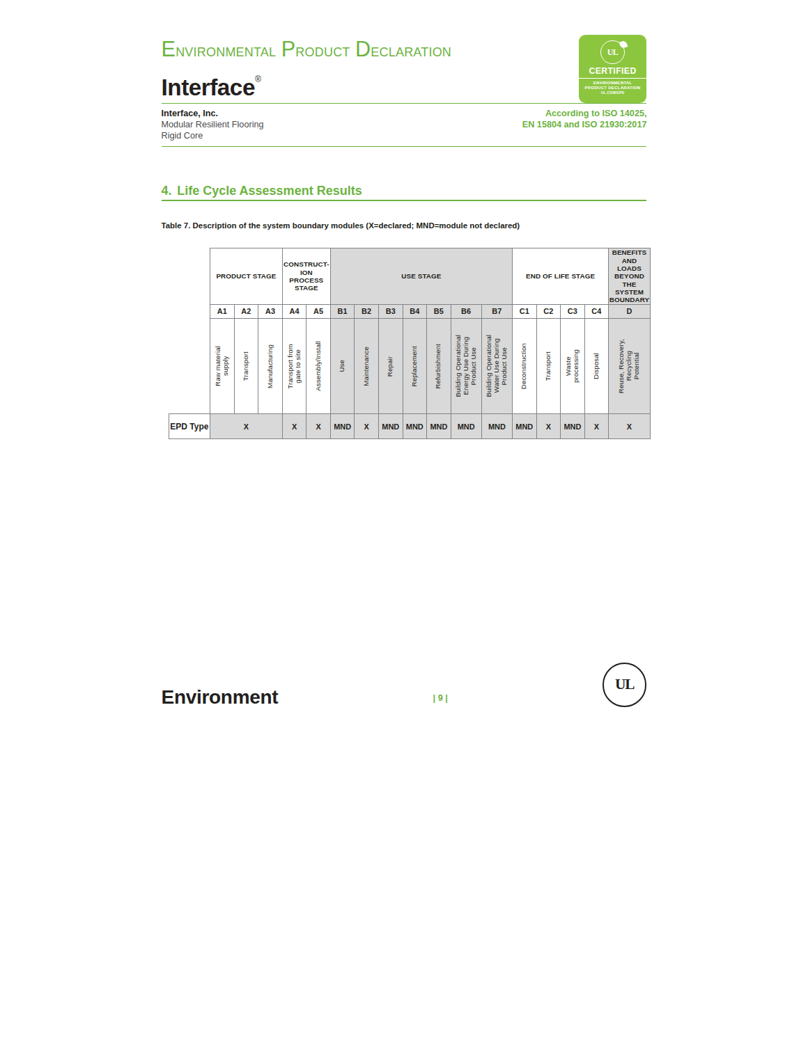Environmental Product Declaration
Interface®
Interface, Inc.
Modular Resilient Flooring
Rigid Core
According to ISO 14025,
EN 15804 and ISO 21930:2017
UL
CERTIFIED
ENVIRONMENTAL
PRODUCT DECLARATION
UL.COM/EPD
4. Life Cycle Assessment Results
Table 7. Description of the system boundary modules (X=declared; MND=module not declared)
| | PRODUCT STAGE | CONSTRUCT- ION PROCESS STAGE | USE STAGE | END OF LIFE STAGE | BENEFITS AND LOADS BEYOND THE SYSTEM BOUNDARY |
| --- | --- | --- | --- | --- | --- |
| A1 | A2 | A3 | A4 | A5 | B1 | B2 | B3 | B4 | B5 | B6 | B7 | C1 | C2 | C3 | C4 | D |
| Raw material supply | Transport | Manufacturing | Transport from gate to site | Assembly/Install | Use | Maintenance | Repair | Replacement | Refurbishment | Building Operational Energy Use During Product Use | Building Operational Water Use During Product Use | Deconstruction | Transport | Waste processing | Disposal | Reuse, Recovery, Recycling Potential |
| EPD Type | X | X | X | MND | X | MND | MND | MND | MND | MND | MND | X | MND | X | X |
Environment
| 9 |
UL